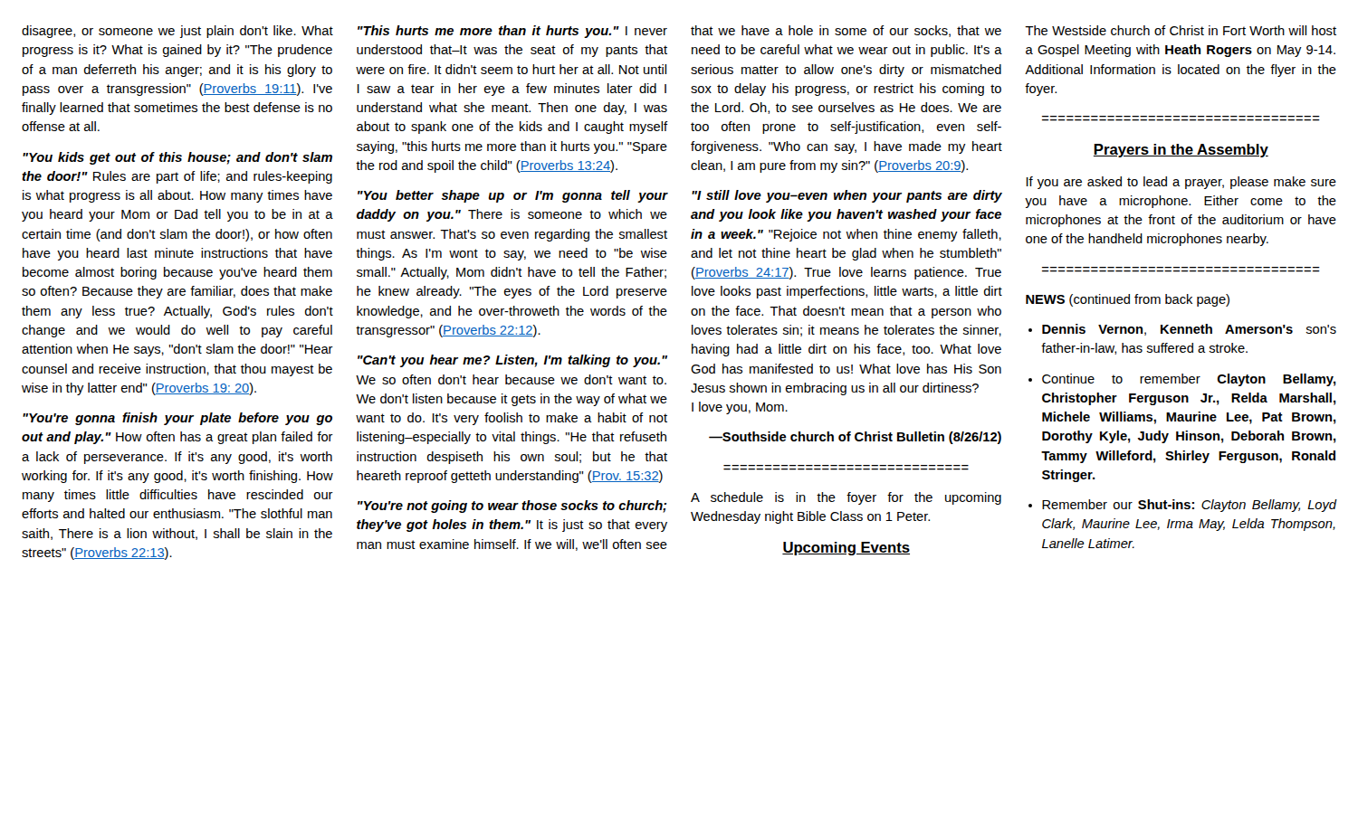disagree, or someone we just plain don't like. What progress is it? What is gained by it? "The prudence of a man deferreth his anger; and it is his glory to pass over a transgression" (Proverbs 19:11). I've finally learned that sometimes the best defense is no offense at all.
"You kids get out of this house; and don't slam the door!" Rules are part of life; and rules-keeping is what progress is all about. How many times have you heard your Mom or Dad tell you to be in at a certain time (and don't slam the door!), or how often have you heard last minute instructions that have become almost boring because you've heard them so often? Because they are familiar, does that make them any less true? Actually, God's rules don't change and we would do well to pay careful attention when He says, "don't slam the door!" "Hear counsel and receive instruction, that thou mayest be wise in thy latter end" (Proverbs 19: 20).
"You're gonna finish your plate before you go out and play." How often has a great plan failed for a lack of perseverance. If it's any good, it's worth working for. If it's any good, it's worth finishing. How many times little difficulties have rescinded our efforts and halted our enthusiasm. "The slothful man saith, There is a lion without, I shall be slain in the streets" (Proverbs 22:13).
"This hurts me more than it hurts you." I never understood that–It was the seat of my pants that were on fire. It didn't seem to hurt her at all. Not until I saw a tear in her eye a few minutes later did I understand what she meant. Then one day, I was about to spank one of the kids and I caught myself saying, "this hurts me more than it hurts you." "Spare the rod and spoil the child" (Proverbs 13:24).
"You better shape up or I'm gonna tell your daddy on you." There is someone to which we must answer. That's so even regarding the smallest things. As I'm wont to say, we need to "be wise small." Actually, Mom didn't have to tell the Father; he knew already. "The eyes of the Lord preserve knowledge, and he over-throweth the words of the transgressor" (Proverbs 22:12).
"Can't you hear me? Listen, I'm talking to you." We so often don't hear because we don't want to. We don't listen because it gets in the way of what we want to do. It's very foolish to make a habit of not listening–especially to vital things. "He that refuseth instruction despiseth his own soul; but he that heareth reproof getteth understanding" (Prov. 15:32)
"You're not going to wear those socks to church; they've got holes in them." It is just so that every man must examine himself. If we will, we'll often see that we have a hole in some of our socks, that we need to be careful what we wear out in public. It's a serious matter to allow one's dirty or mismatched sox to delay his progress, or restrict his coming to the Lord. Oh, to see ourselves as He does. We are too often prone to self-justification, even self-forgiveness. "Who can say, I have made my heart clean, I am pure from my sin?" (Proverbs 20:9).
"I still love you–even when your pants are dirty and you look like you haven't washed your face in a week." "Rejoice not when thine enemy falleth, and let not thine heart be glad when he stumbleth" (Proverbs 24:17). True love learns patience. True love looks past imperfections, little warts, a little dirt on the face. That doesn't mean that a person who loves tolerates sin; it means he tolerates the sinner, having had a little dirt on his face, too. What love God has manifested to us! What love has His Son Jesus shown in embracing us in all our dirtiness?
I love you, Mom.
—Southside church of Christ Bulletin (8/26/12)
==============================
A schedule is in the foyer for the upcoming Wednesday night Bible Class on 1 Peter.
Upcoming Events
The Westside church of Christ in Fort Worth will host a Gospel Meeting with Heath Rogers on May 9-14. Additional Information is located on the flyer in the foyer.
==================================
Prayers in the Assembly
If you are asked to lead a prayer, please make sure you have a microphone. Either come to the microphones at the front of the auditorium or have one of the handheld microphones nearby.
==================================
NEWS (continued from back page)
Dennis Vernon, Kenneth Amerson's son's father-in-law, has suffered a stroke.
Continue to remember Clayton Bellamy, Christopher Ferguson Jr., Relda Marshall, Michele Williams, Maurine Lee, Pat Brown, Dorothy Kyle, Judy Hinson, Deborah Brown, Tammy Willeford, Shirley Ferguson, Ronald Stringer.
Remember our Shut-ins: Clayton Bellamy, Loyd Clark, Maurine Lee, Irma May, Lelda Thompson, Lanelle Latimer.